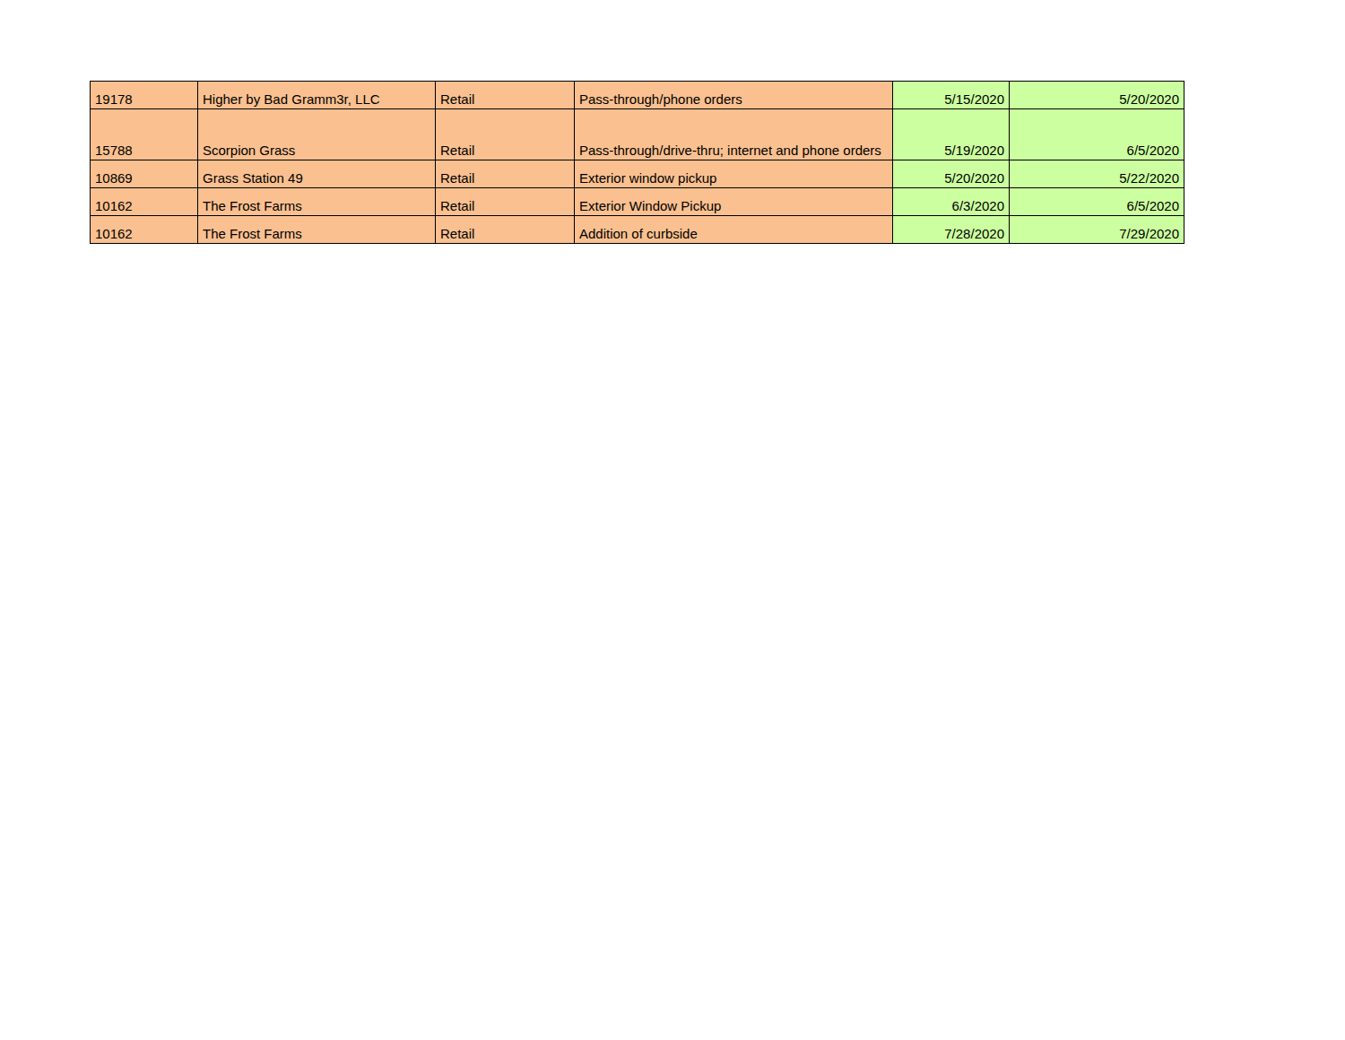| 19178 | Higher by Bad Gramm3r, LLC | Retail | Pass-through/phone orders | 5/15/2020 | 5/20/2020 |
| 15788 | Scorpion Grass | Retail | Pass-through/drive-thru; internet and phone orders | 5/19/2020 | 6/5/2020 |
| 10869 | Grass Station 49 | Retail | Exterior window pickup | 5/20/2020 | 5/22/2020 |
| 10162 | The Frost Farms | Retail | Exterior Window Pickup | 6/3/2020 | 6/5/2020 |
| 10162 | The Frost Farms | Retail | Addition of curbside | 7/28/2020 | 7/29/2020 |